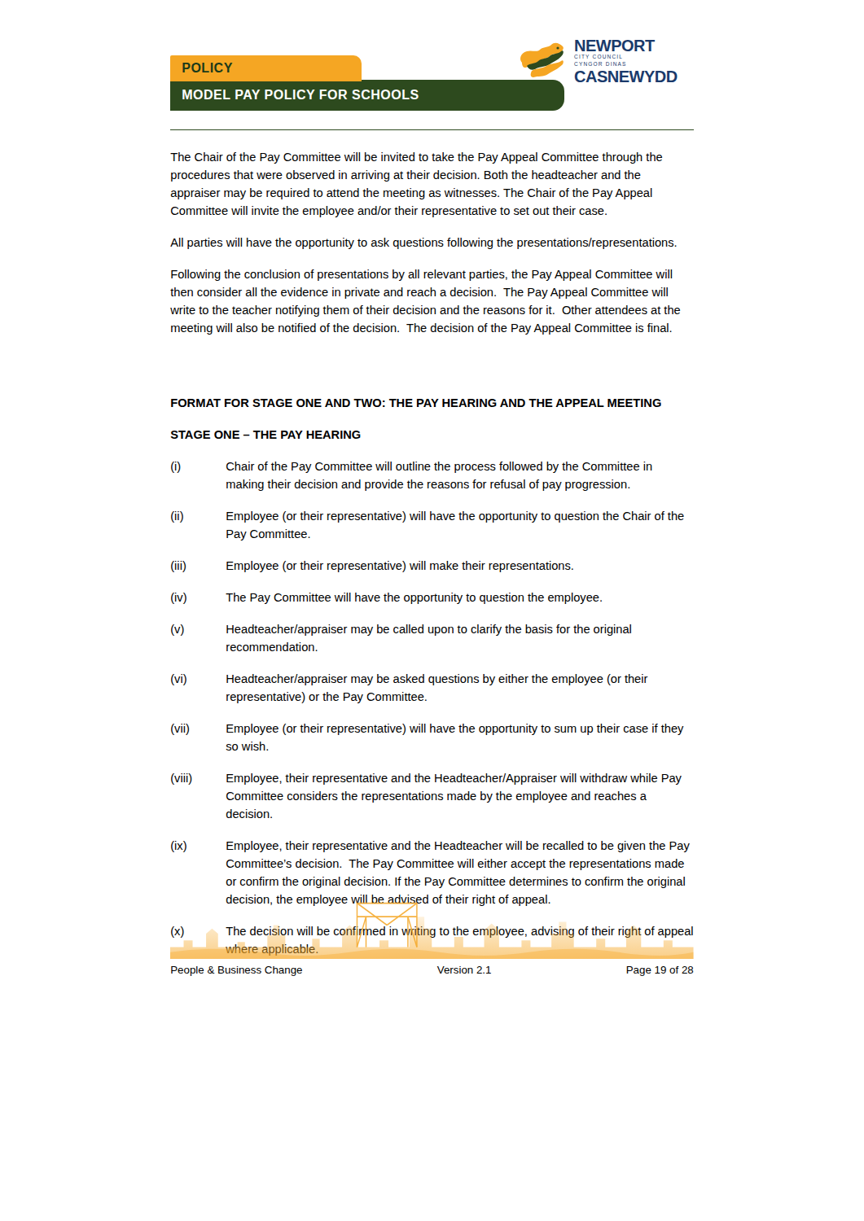POLICY
MODEL PAY POLICY FOR SCHOOLS
NEWPORT CITY COUNCIL CYNGOR DINAS CASNEWYDD
The Chair of the Pay Committee will be invited to take the Pay Appeal Committee through the procedures that were observed in arriving at their decision. Both the headteacher and the appraiser may be required to attend the meeting as witnesses. The Chair of the Pay Appeal Committee will invite the employee and/or their representative to set out their case.
All parties will have the opportunity to ask questions following the presentations/representations.
Following the conclusion of presentations by all relevant parties, the Pay Appeal Committee will then consider all the evidence in private and reach a decision. The Pay Appeal Committee will write to the teacher notifying them of their decision and the reasons for it. Other attendees at the meeting will also be notified of the decision. The decision of the Pay Appeal Committee is final.
FORMAT FOR STAGE ONE AND TWO: THE PAY HEARING AND THE APPEAL MEETING
STAGE ONE – THE PAY HEARING
(i)
Chair of the Pay Committee will outline the process followed by the Committee in making their decision and provide the reasons for refusal of pay progression.
(ii)
Employee (or their representative) will have the opportunity to question the Chair of the Pay Committee.
(iii)
Employee (or their representative) will make their representations.
(iv)
The Pay Committee will have the opportunity to question the employee.
(v)
Headteacher/appraiser may be called upon to clarify the basis for the original recommendation.
(vi)
Headteacher/appraiser may be asked questions by either the employee (or their representative) or the Pay Committee.
(vii)
Employee (or their representative) will have the opportunity to sum up their case if they so wish.
(viii)
Employee, their representative and the Headteacher/Appraiser will withdraw while Pay Committee considers the representations made by the employee and reaches a decision.
(ix)
Employee, their representative and the Headteacher will be recalled to be given the Pay Committee’s decision. The Pay Committee will either accept the representations made or confirm the original decision. If the Pay Committee determines to confirm the original decision, the employee will be advised of their right of appeal.
(x)
The decision will be confirmed in writing to the employee, advising of their right of appeal where applicable.
People & Business Change
Version 2.1
Page 19 of 28